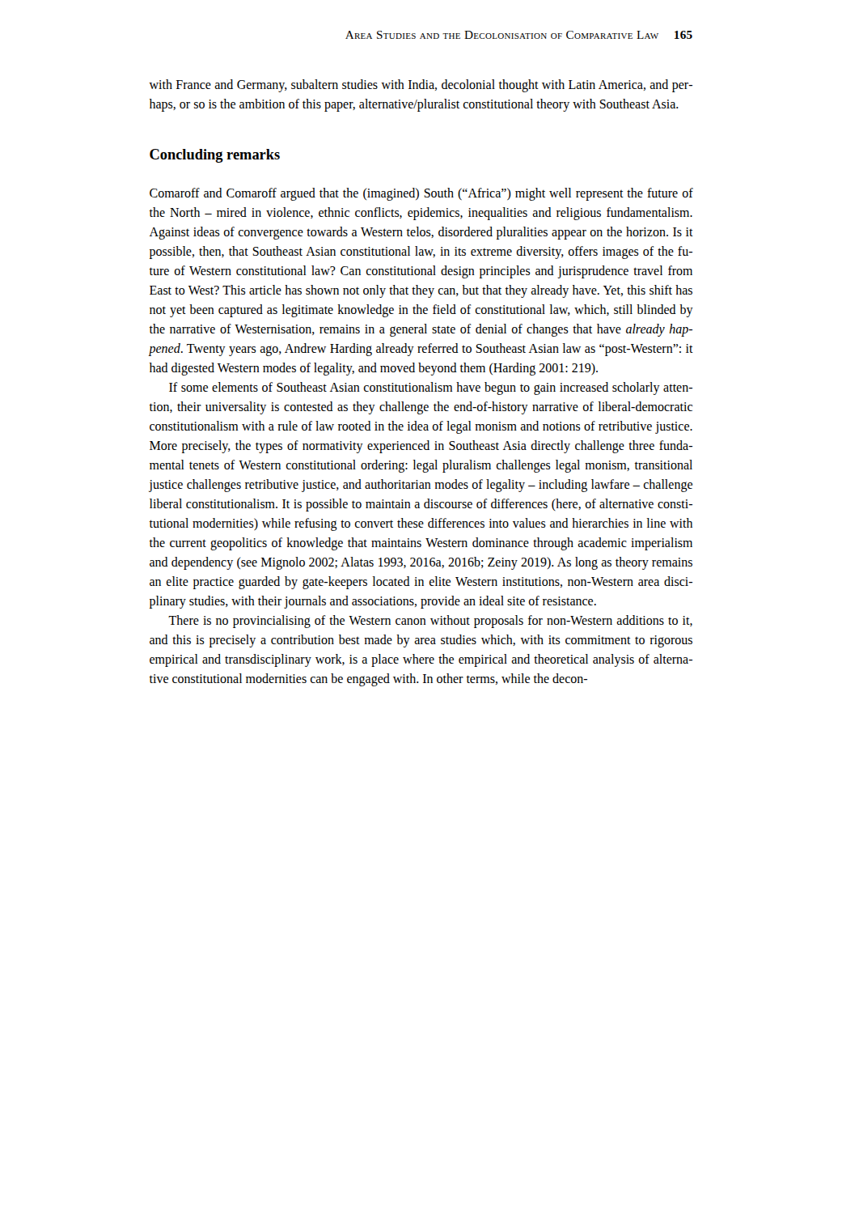Area Studies and the Decolonisation of Comparative Law165
with France and Germany, subaltern studies with India, decolonial thought with Latin America, and perhaps, or so is the ambition of this paper, alternative/pluralist constitutional theory with Southeast Asia.
Concluding remarks
Comaroff and Comaroff argued that the (imagined) South (“Africa”) might well represent the future of the North – mired in violence, ethnic conflicts, epidemics, inequalities and religious fundamentalism. Against ideas of convergence towards a Western telos, disordered pluralities appear on the horizon. Is it possible, then, that Southeast Asian constitutional law, in its extreme diversity, offers images of the future of Western constitutional law? Can constitutional design principles and jurisprudence travel from East to West? This article has shown not only that they can, but that they already have. Yet, this shift has not yet been captured as legitimate knowledge in the field of constitutional law, which, still blinded by the narrative of Westernisation, remains in a general state of denial of changes that have already happened. Twenty years ago, Andrew Harding already referred to Southeast Asian law as “post-Western”: it had digested Western modes of legality, and moved beyond them (Harding 2001: 219).
If some elements of Southeast Asian constitutionalism have begun to gain increased scholarly attention, their universality is contested as they challenge the end-of-history narrative of liberal-democratic constitutionalism with a rule of law rooted in the idea of legal monism and notions of retributive justice. More precisely, the types of normativity experienced in Southeast Asia directly challenge three fundamental tenets of Western constitutional ordering: legal pluralism challenges legal monism, transitional justice challenges retributive justice, and authoritarian modes of legality – including lawfare – challenge liberal constitutionalism. It is possible to maintain a discourse of differences (here, of alternative constitutional modernities) while refusing to convert these differences into values and hierarchies in line with the current geopolitics of knowledge that maintains Western dominance through academic imperialism and dependency (see Mignolo 2002; Alatas 1993, 2016a, 2016b; Zeiny 2019). As long as theory remains an elite practice guarded by gate-keepers located in elite Western institutions, non-Western area disciplinary studies, with their journals and associations, provide an ideal site of resistance.
There is no provincialising of the Western canon without proposals for non-Western additions to it, and this is precisely a contribution best made by area studies which, with its commitment to rigorous empirical and transdisciplinary work, is a place where the empirical and theoretical analysis of alternative constitutional modernities can be engaged with. In other terms, while the decon-